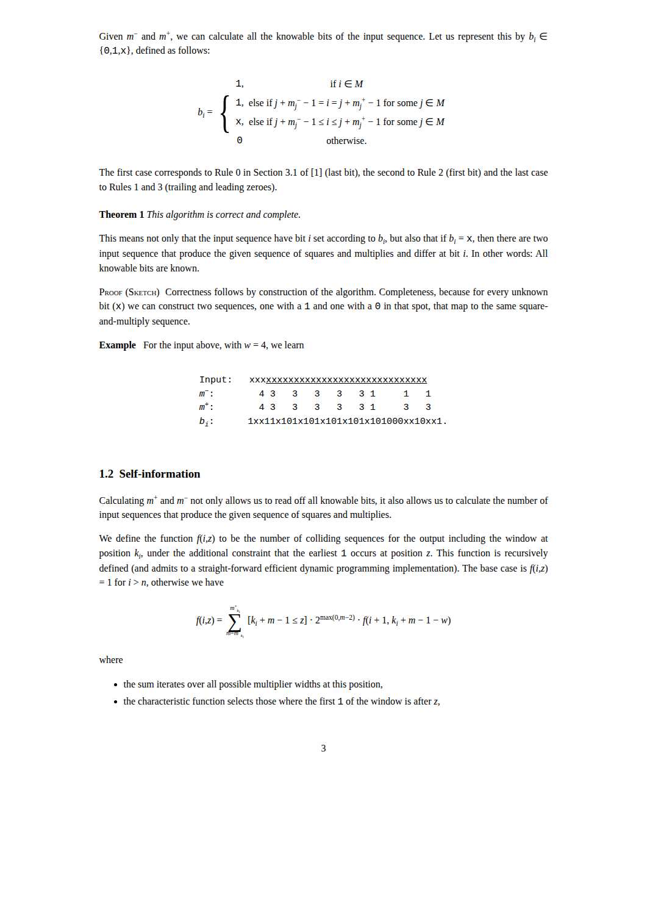Given m− and m+, we can calculate all the knowable bits of the input sequence. Let us represent this by bi ∈ {0,1,x}, defined as follows:
bi ={
| 1 , | if i ∈ M |
| 1 , | else if j + m j − − 1 = i = j + m j + − 1 for some j ∈ M |
| x , | else if j + m j − − 1 ≤ i ≤ j + m j + − 1 for some j ∈ M |
| 0 | otherwise. |
The first case corresponds to Rule 0 in Section 3.1 of [1] (last bit), the second to Rule 2 (first bit) and the last case to Rules 1 and 3 (trailing and leading zeroes).
Theorem 1 This algorithm is correct and complete.
This means not only that the input sequence have bit i set according to bi, but also that if bi = x, then there are two input sequence that produce the given sequence of squares and multiplies and differ at bit i. In other words: All knowable bits are known.
Proof (Sketch) Correctness follows by construction of the algorithm. Completeness, because for every unknown bit (x) we can construct two sequences, one with a 1 and one with a 0 in that spot, that map to the same square-and-multiply sequence.
Example For the input above, with w = 4, we learn
Input:   xxxxxxxxxxxxxxxxxxxxxxxxxxxxxxxx
m−:        4 3   3   3   3   3 1     1   1
m+:        4 3   3   3   3   3 1     3   3
bi:      1xx11x101x101x101x101x101000xx10xx1.
1.2 Self-information
Calculating m+ and m− not only allows us to read off all knowable bits, it also allows us to calculate the number of input sequences that produce the given sequence of squares and multiplies.
We define the function f(i,z) to be the number of colliding sequences for the output including the window at position ki, under the additional constraint that the earliest 1 occurs at position z. This function is recursively defined (and admits to a straight-forward efficient dynamic programming implementation). The base case is f(i,z) = 1 for i > n, otherwise we have
f(i,z) = m+ki∑m=m−ki [ki + m − 1 ≤ z] · 2max(0,m−2) · f(i + 1, ki + m − 1 − w)
where
the sum iterates over all possible multiplier widths at this position,
the characteristic function selects those where the first 1 of the window is after z,
3